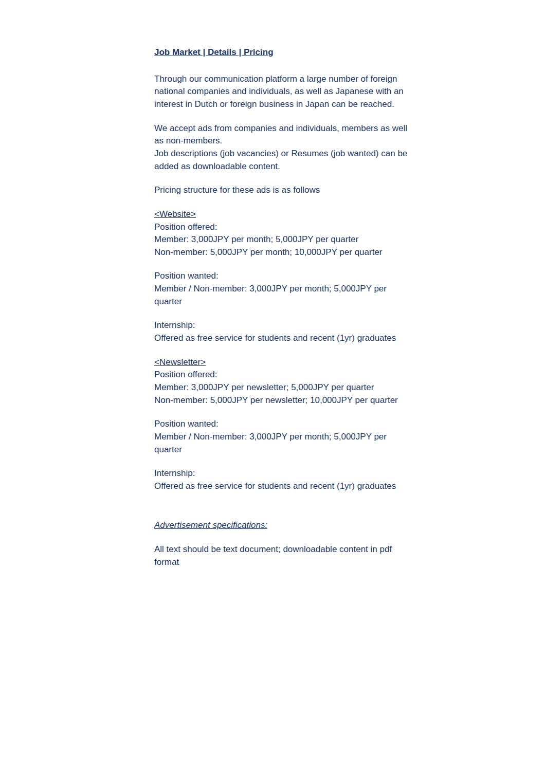Job Market | Details | Pricing
Through our communication platform a large number of foreign national companies and individuals, as well as Japanese with an interest in Dutch or foreign business in Japan can be reached.
We accept ads from companies and individuals, members as well as non-members.
Job descriptions (job vacancies) or Resumes (job wanted) can be added as downloadable content.
Pricing structure for these ads is as follows
<Website>
Position offered:
Member: 3,000JPY per month; 5,000JPY per quarter
Non-member: 5,000JPY per month; 10,000JPY per quarter
Position wanted:
Member / Non-member: 3,000JPY per month; 5,000JPY per quarter
Internship:
Offered as free service for students and recent (1yr) graduates
<Newsletter>
Position offered:
Member: 3,000JPY per newsletter; 5,000JPY per quarter
Non-member: 5,000JPY per newsletter; 10,000JPY per quarter
Position wanted:
Member / Non-member: 3,000JPY per month; 5,000JPY per quarter
Internship:
Offered as free service for students and recent (1yr) graduates
Advertisement specifications:
All text should be text document; downloadable content in pdf format